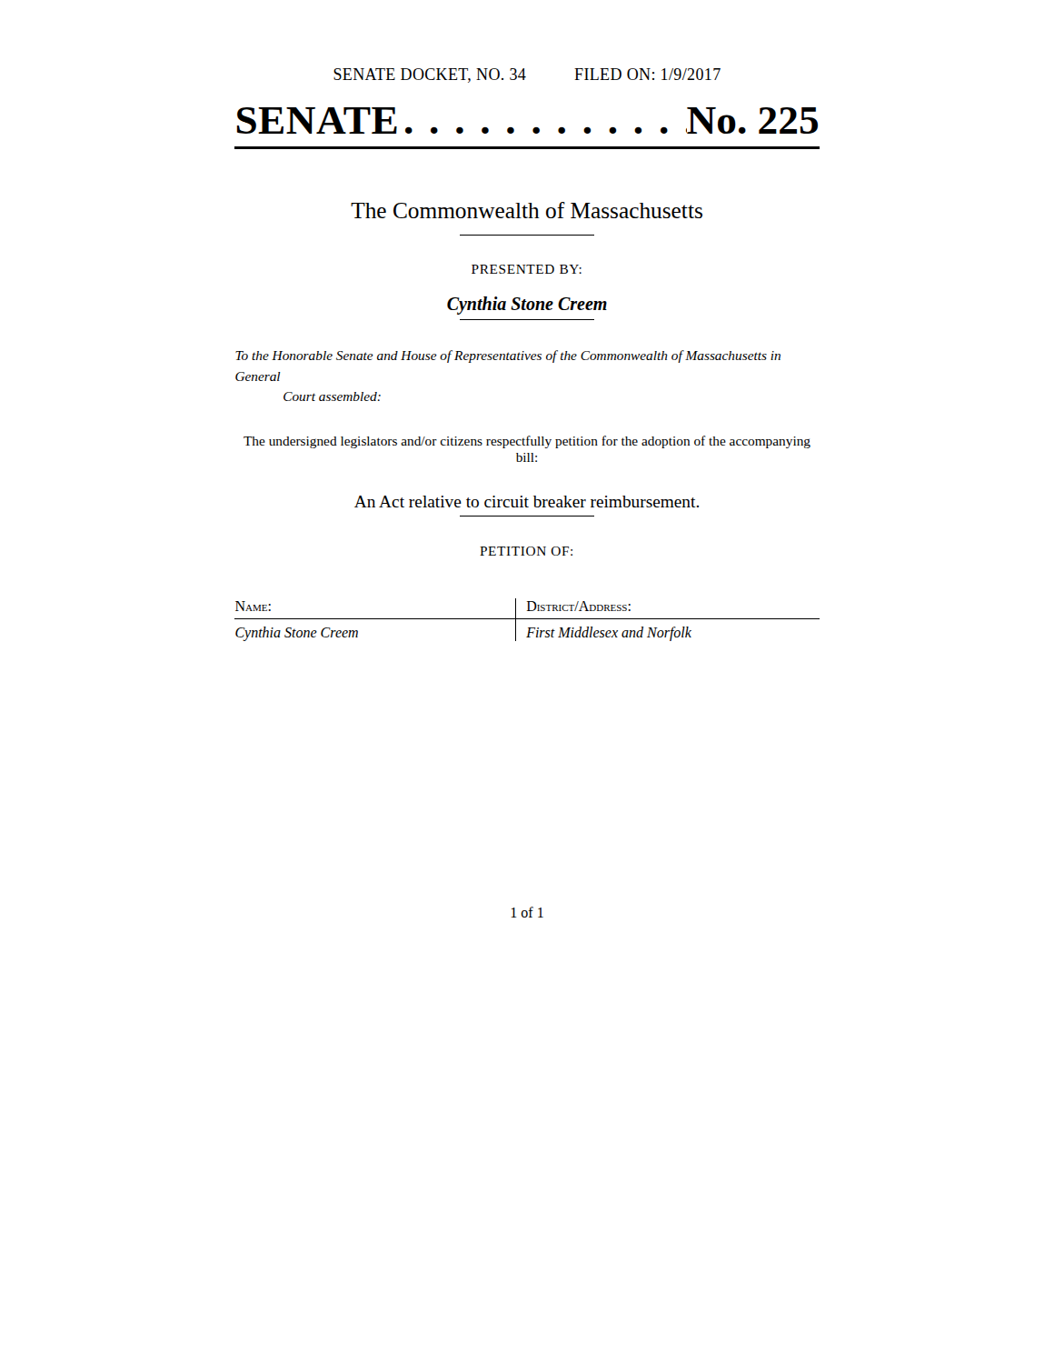SENATE DOCKET, NO. 34 FILED ON: 1/9/2017
SENATE . . . . . . . . . . . . . . . No. 225
The Commonwealth of Massachusetts
PRESENTED BY:
Cynthia Stone Creem
To the Honorable Senate and House of Representatives of the Commonwealth of Massachusetts in General Court assembled:
The undersigned legislators and/or citizens respectfully petition for the adoption of the accompanying bill:
An Act relative to circuit breaker reimbursement.
PETITION OF:
| Name: | District/Address: |
| --- | --- |
| Cynthia Stone Creem | First Middlesex and Norfolk |
1 of 1